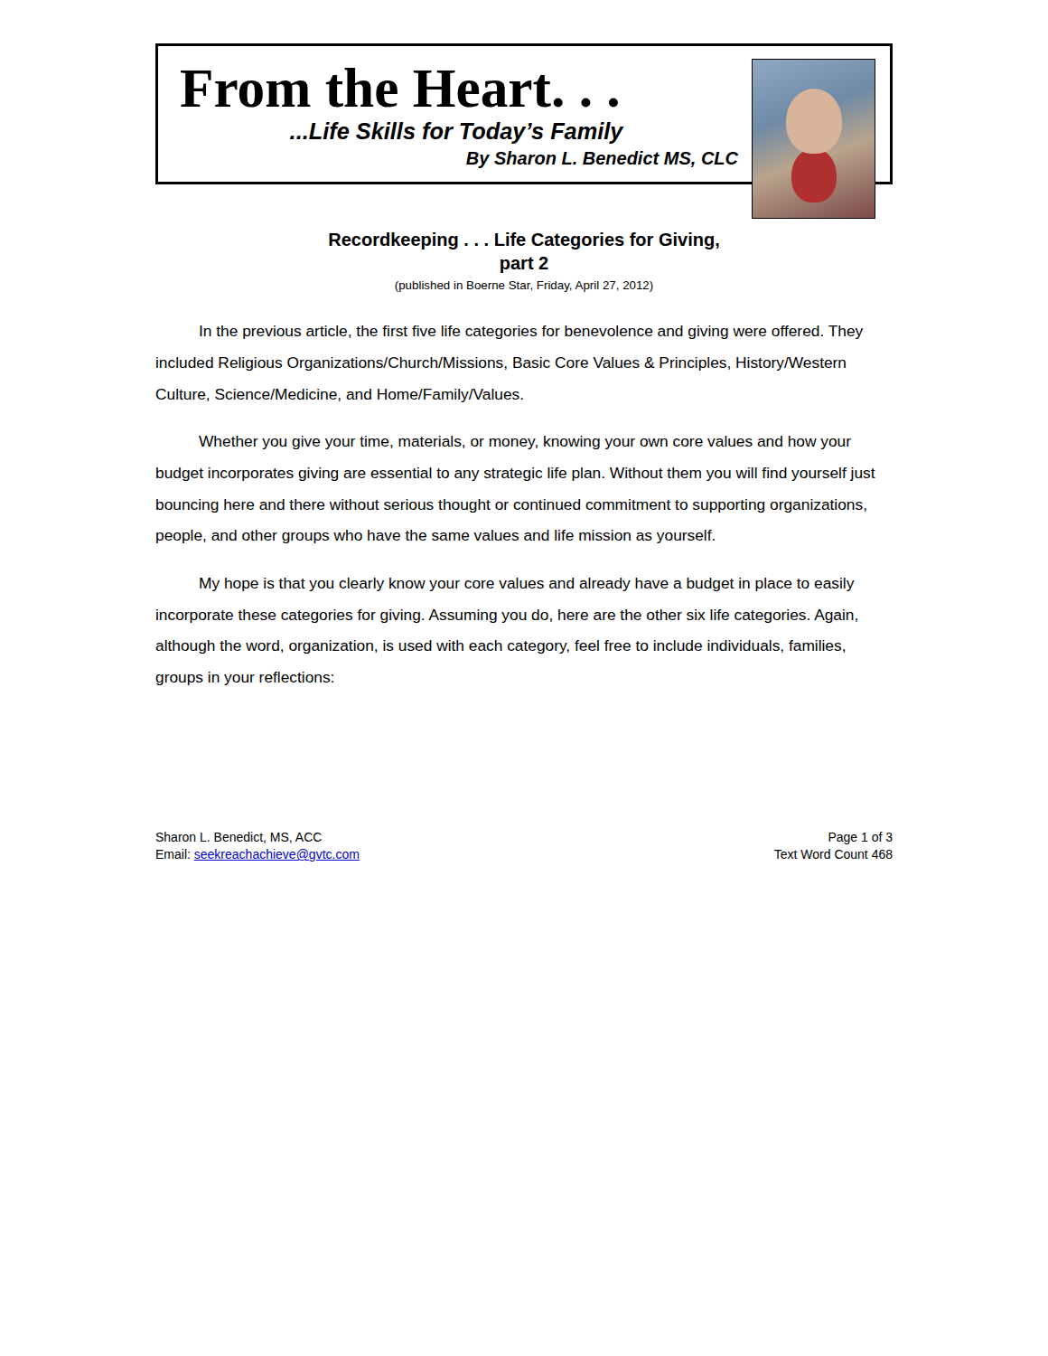From the Heart. . .
...Life Skills for Today’s Family
By Sharon L. Benedict MS, CLC
Recordkeeping . . . Life Categories for Giving,
part 2
(published in Boerne Star, Friday, April 27, 2012)
In the previous article, the first five life categories for benevolence and giving were offered. They included Religious Organizations/Church/Missions, Basic Core Values & Principles, History/Western Culture, Science/Medicine, and Home/Family/Values.
Whether you give your time, materials, or money, knowing your own core values and how your budget incorporates giving are essential to any strategic life plan. Without them you will find yourself just bouncing here and there without serious thought or continued commitment to supporting organizations, people, and other groups who have the same values and life mission as yourself.
My hope is that you clearly know your core values and already have a budget in place to easily incorporate these categories for giving. Assuming you do, here are the other six life categories. Again, although the word, organization, is used with each category, feel free to include individuals, families, groups in your reflections:
Sharon L. Benedict, MS, ACC
Email: seekreachachieve@gvtc.com
Page 1 of 3
Text Word Count 468